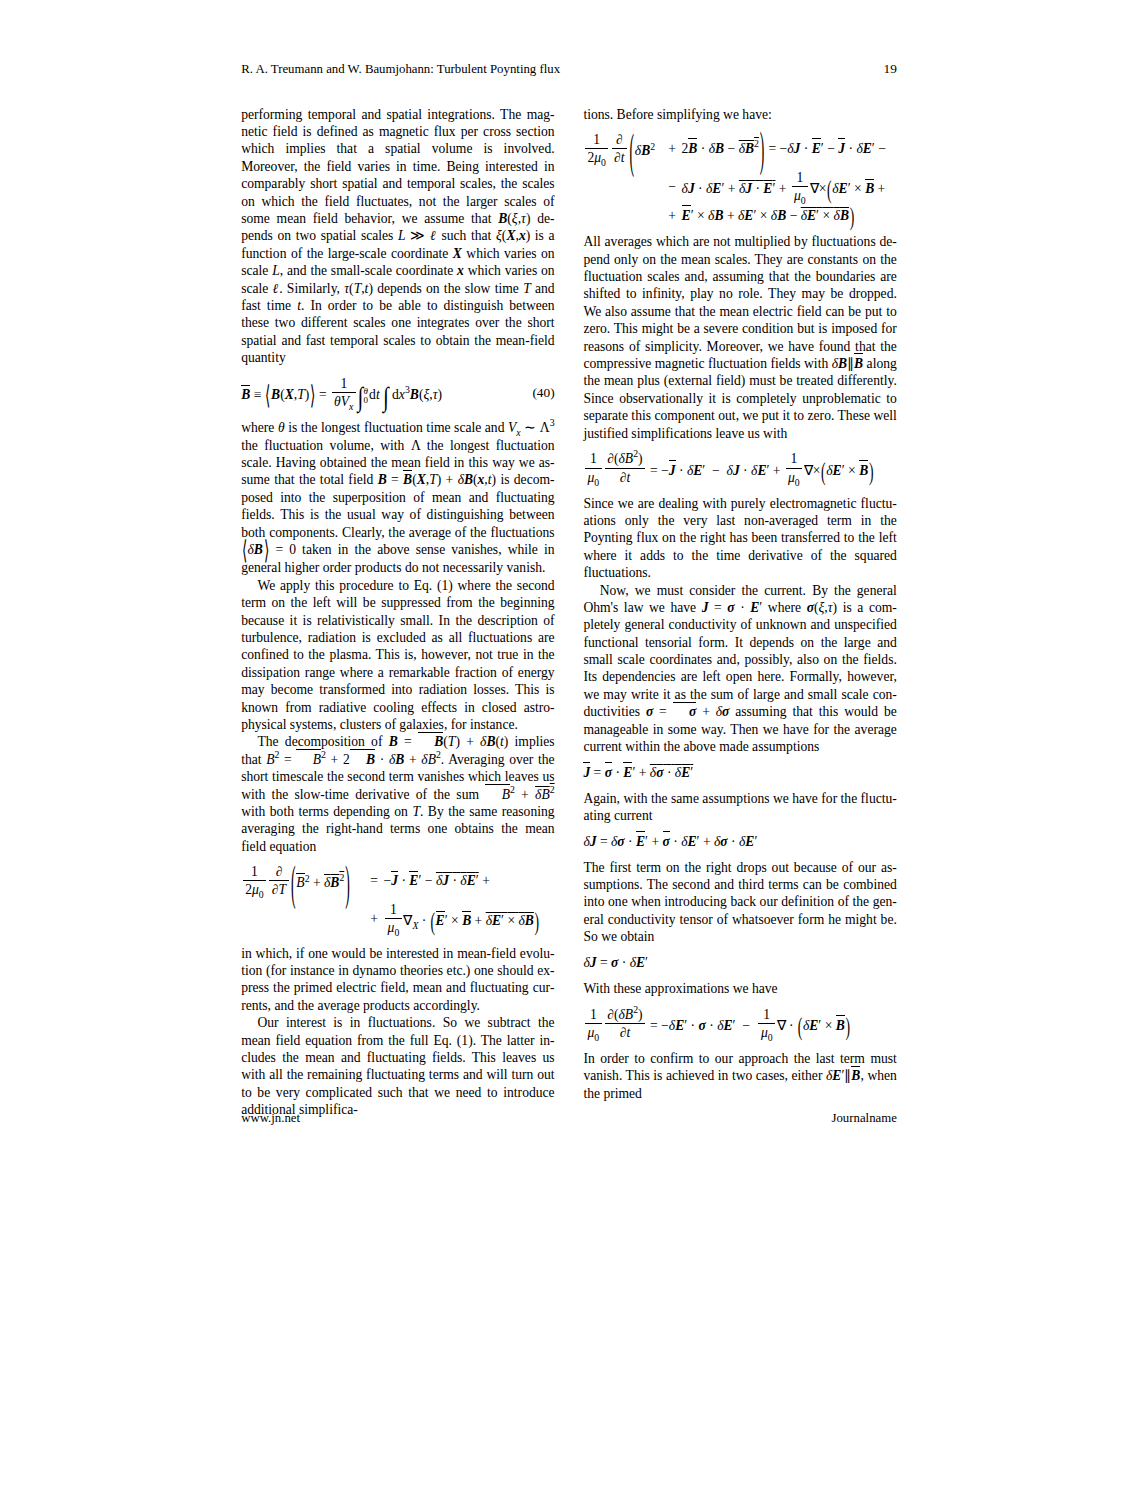R. A. Treumann and W. Baumjohann: Turbulent Poynting flux
19
performing temporal and spatial integrations. The magnetic field is defined as magnetic flux per cross section which implies that a spatial volume is involved. Moreover, the field varies in time. Being interested in comparably short spatial and temporal scales, the scales on which the field fluctuates, not the larger scales of some mean field behavior, we assume that B(ξ,τ) depends on two spatial scales L ≫ ℓ such that ξ(X,x) is a function of the large-scale coordinate X which varies on scale L, and the small-scale coordinate x which varies on scale ℓ. Similarly, τ(T,t) depends on the slow time T and fast time t. In order to be able to distinguish between these two different scales one integrates over the short spatial and fast temporal scales to obtain the mean-field quantity
B ≡ ⟨B(X,T)⟩ = 1 θVx∫θ 0dt ∫ dx3B(ξ,τ) (40)
where θ is the longest fluctuation time scale and Vx ∼ Λ3 the fluctuation volume, with Λ the longest fluctuation scale. Having obtained the mean field in this way we assume that the total field B = B(X,T) + δB(x,t) is decomposed into the superposition of mean and fluctuating fields. This is the usual way of distinguishing between both components. Clearly, the average of the fluctuations ⟨δB⟩ = 0 taken in the above sense vanishes, while in general higher order products do not necessarily vanish.
We apply this procedure to Eq. (1) where the second term on the left will be suppressed from the beginning because it is relativistically small. In the description of turbulence, radiation is excluded as all fluctuations are confined to the plasma. This is, however, not true in the dissipation range where a remarkable fraction of energy may become transformed into radiation losses. This is known from radiative cooling effects in closed astrophysical systems, clusters of galaxies, for instance.
The decomposition of B = B(T) + δB(t) implies that B2 = B2 + 2B · δB + δB2. Averaging over the short timescale the second term vanishes which leaves us with the slow-time derivative of the sum B2 + δB2 with both terms depending on T. By the same reasoning averaging the right-hand terms one obtains the mean field equation
12μ0∂∂T(B2 + δB2)
=
−J · E′ − δJ · δE′ +
+
1 μ0∇X · (E′ × B + δE′ × δB)
in which, if one would be interested in mean-field evolution (for instance in dynamo theories etc.) one should express the primed electric field, mean and fluctuating currents, and the average products accordingly.
Our interest is in fluctuations. So we subtract the mean field equation from the full Eq. (1). The latter includes the mean and fluctuating fields. This leaves us with all the remaining fluctuating terms and will turn out to be very complicated such that we need to introduce additional simplifica-
tions. Before simplifying we have:
12μ0∂∂t(δB2
+
2B · δB − δB2) = −δJ · E′ − J · δE′ −
−
δJ · δE′ + δJ · E′ + 1 μ0∇×(δE′ × B +
+
E′ × δB + δE′ × δB − δE′ × δB)
All averages which are not multiplied by fluctuations depend only on the mean scales. They are constants on the fluctuation scales and, assuming that the boundaries are shifted to infinity, play no role. They may be dropped. We also assume that the mean electric field can be put to zero. This might be a severe condition but is imposed for reasons of simplicity. Moreover, we have found that the compressive magnetic fluctuation fields with δB∥B along the mean plus (external field) must be treated differently. Since observationally it is completely unproblematic to separate this component out, we put it to zero. These well justified simplifications leave us with
1 μ0∂(δB2)∂t = −J · δE′ − δJ · δE′ + 1 μ0∇×(δE′ × B)
Since we are dealing with purely electromagnetic fluctuations only the very last non-averaged term in the Poynting flux on the right has been transferred to the left where it adds to the time derivative of the squared fluctuations.
Now, we must consider the current. By the general Ohm's law we have J = σ · E′ where σ(ξ,τ) is a completely general conductivity of unknown and unspecified functional tensorial form. It depends on the large and small scale coordinates and, possibly, also on the fields. Its dependencies are left open here. Formally, however, we may write it as the sum of large and small scale conductivities σ = σ + δσ assuming that this would be manageable in some way. Then we have for the average current within the above made assumptions
J = σ · E′ + δσ · δE′
Again, with the same assumptions we have for the fluctuating current
δJ = δσ · E′ + σ · δE′ + δσ · δE′
The first term on the right drops out because of our assumptions. The second and third terms can be combined into one when introducing back our definition of the general conductivity tensor of whatsoever form he might be. So we obtain
δJ = σ · δE′
With these approximations we have
1 μ0∂(δB2)∂t = −δE′ · σ · δE′ − 1 μ0∇ · (δE′ × B)
In order to confirm to our approach the last term must vanish. This is achieved in two cases, either δE′∥B, when the primed
www.jn.net
Journalname